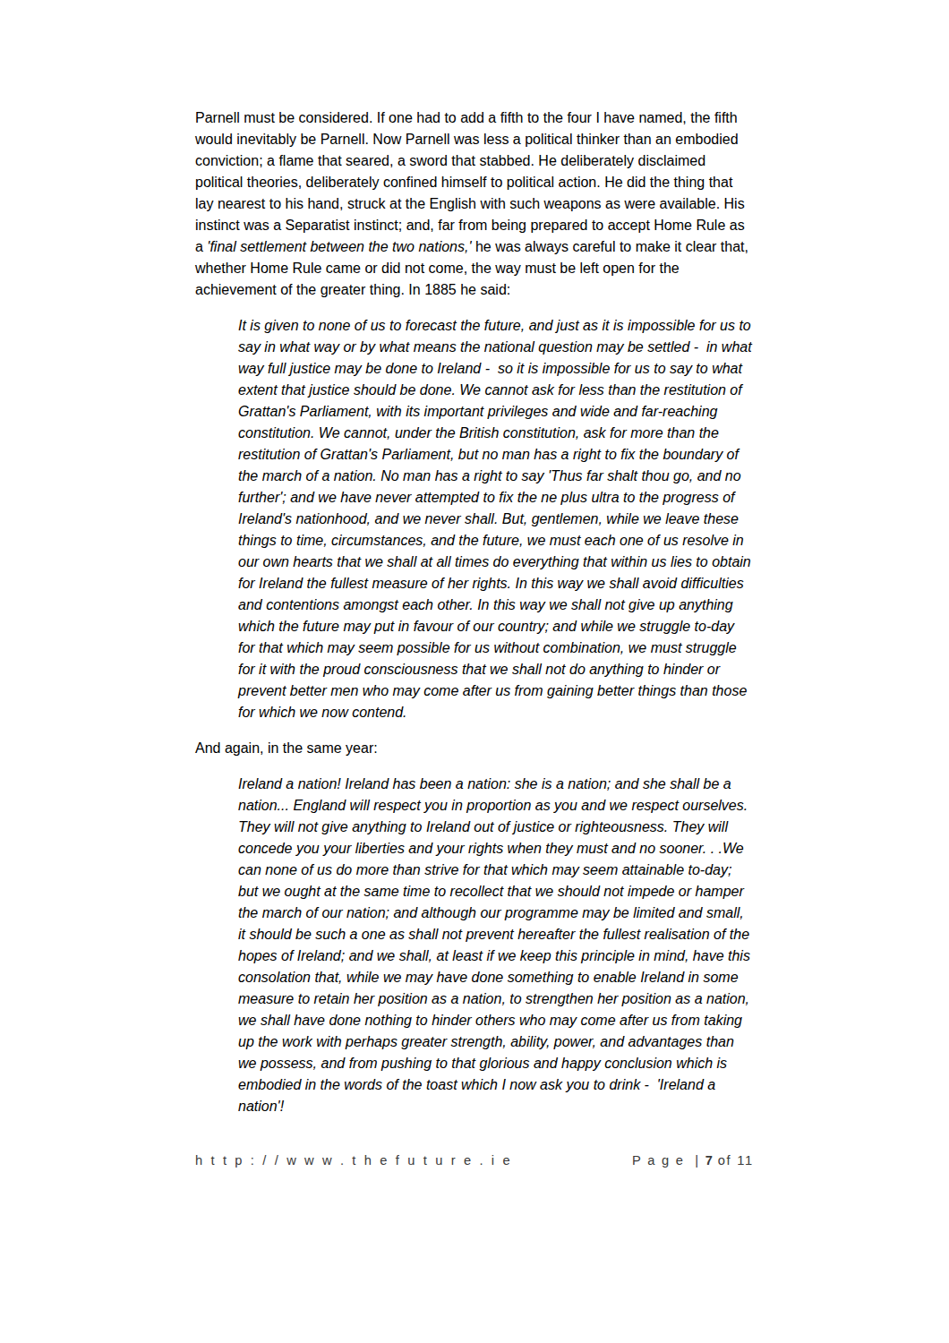Parnell must be considered. If one had to add a fifth to the four I have named, the fifth would inevitably be Parnell. Now Parnell was less a political thinker than an embodied conviction; a flame that seared, a sword that stabbed. He deliberately disclaimed political theories, deliberately confined himself to political action. He did the thing that lay nearest to his hand, struck at the English with such weapons as were available. His instinct was a Separatist instinct; and, far from being prepared to accept Home Rule as a 'final settlement between the two nations,' he was always careful to make it clear that, whether Home Rule came or did not come, the way must be left open for the achievement of the greater thing. In 1885 he said:
It is given to none of us to forecast the future, and just as it is impossible for us to say in what way or by what means the national question may be settled - in what way full justice may be done to Ireland - so it is impossible for us to say to what extent that justice should be done. We cannot ask for less than the restitution of Grattan's Parliament, with its important privileges and wide and far-reaching constitution. We cannot, under the British constitution, ask for more than the restitution of Grattan's Parliament, but no man has a right to fix the boundary of the march of a nation. No man has a right to say 'Thus far shalt thou go, and no further'; and we have never attempted to fix the ne plus ultra to the progress of Ireland's nationhood, and we never shall. But, gentlemen, while we leave these things to time, circumstances, and the future, we must each one of us resolve in our own hearts that we shall at all times do everything that within us lies to obtain for Ireland the fullest measure of her rights. In this way we shall avoid difficulties and contentions amongst each other. In this way we shall not give up anything which the future may put in favour of our country; and while we struggle to-day for that which may seem possible for us without combination, we must struggle for it with the proud consciousness that we shall not do anything to hinder or prevent better men who may come after us from gaining better things than those for which we now contend.
And again, in the same year:
Ireland a nation! Ireland has been a nation: she is a nation; and she shall be a nation... England will respect you in proportion as you and we respect ourselves. They will not give anything to Ireland out of justice or righteousness. They will concede you your liberties and your rights when they must and no sooner. . .We can none of us do more than strive for that which may seem attainable to-day; but we ought at the same time to recollect that we should not impede or hamper the march of our nation; and although our programme may be limited and small, it should be such a one as shall not prevent hereafter the fullest realisation of the hopes of Ireland; and we shall, at least if we keep this principle in mind, have this consolation that, while we may have done something to enable Ireland in some measure to retain her position as a nation, to strengthen her position as a nation, we shall have done nothing to hinder others who may come after us from taking up the work with perhaps greater strength, ability, power, and advantages than we possess, and from pushing to that glorious and happy conclusion which is embodied in the words of the toast which I now ask you to drink - 'Ireland a nation'!
h t t p : / / w w w . t h e f u t u r e . i e P a g e | 7 of 11